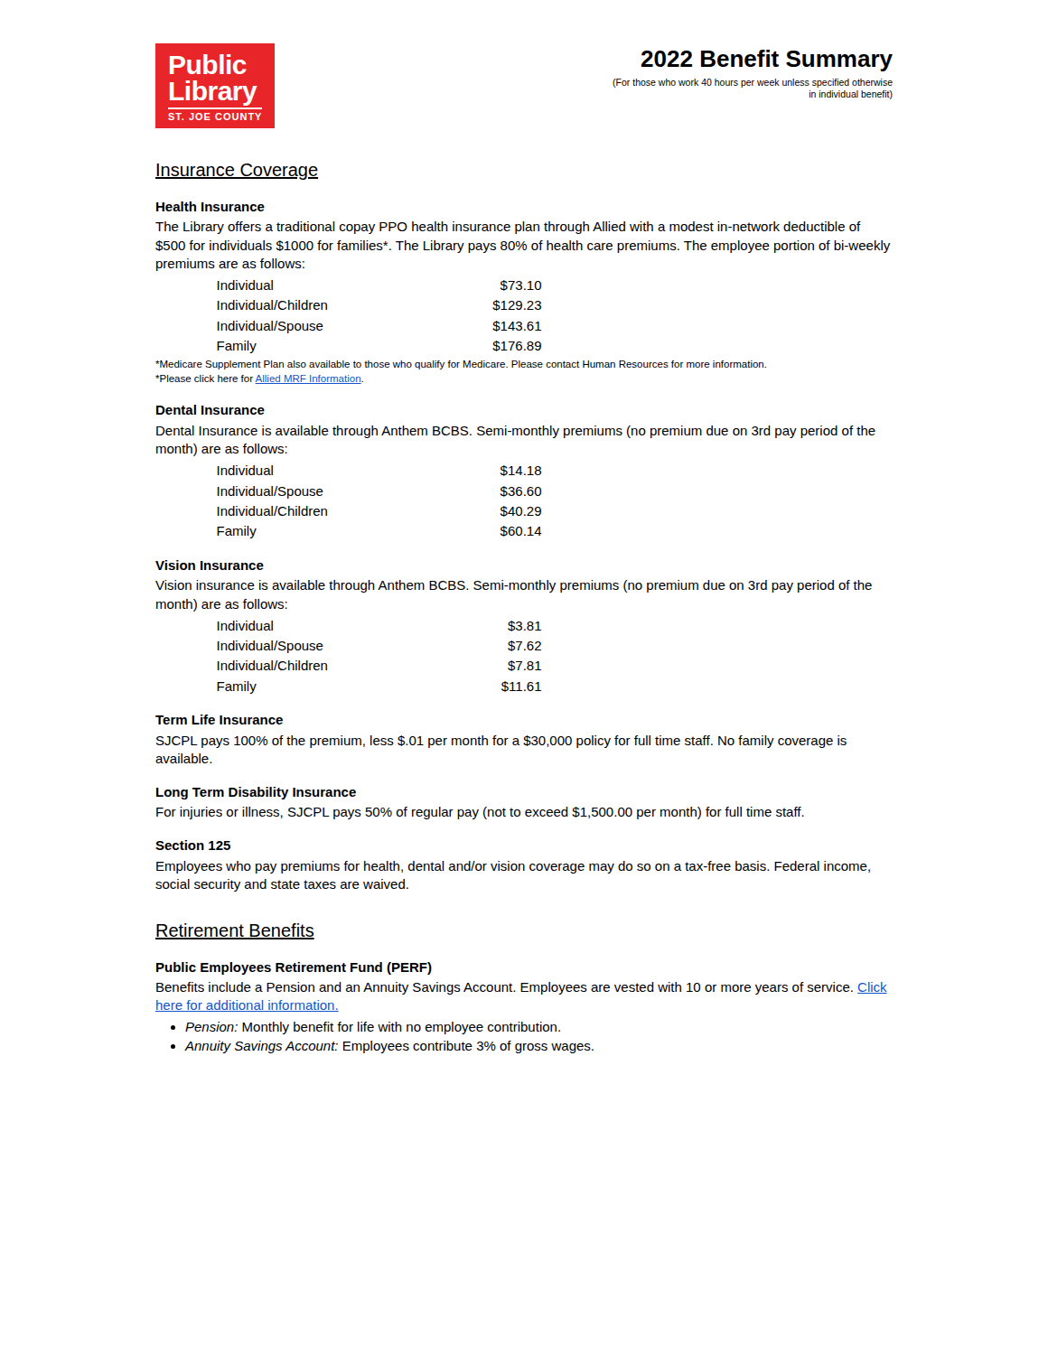Public Library ST. JOE COUNTY
2022 Benefit Summary
(For those who work 40 hours per week unless specified otherwise in individual benefit)
Insurance Coverage
Health Insurance
The Library offers a traditional copay PPO health insurance plan through Allied with a modest in-network deductible of $500 for individuals $1000 for families*. The Library pays 80% of health care premiums. The employee portion of bi-weekly premiums are as follows:
| Individual | $73.10 |
| Individual/Children | $129.23 |
| Individual/Spouse | $143.61 |
| Family | $176.89 |
*Medicare Supplement Plan also available to those who qualify for Medicare. Please contact Human Resources for more information.
*Please click here for Allied MRF Information.
Dental Insurance
Dental Insurance is available through Anthem BCBS. Semi-monthly premiums (no premium due on 3rd pay period of the month) are as follows:
| Individual | $14.18 |
| Individual/Spouse | $36.60 |
| Individual/Children | $40.29 |
| Family | $60.14 |
Vision Insurance
Vision insurance is available through Anthem BCBS. Semi-monthly premiums (no premium due on 3rd pay period of the month) are as follows:
| Individual | $3.81 |
| Individual/Spouse | $7.62 |
| Individual/Children | $7.81 |
| Family | $11.61 |
Term Life Insurance
SJCPL pays 100% of the premium, less $.01 per month for a $30,000 policy for full time staff. No family coverage is available.
Long Term Disability Insurance
For injuries or illness, SJCPL pays 50% of regular pay (not to exceed $1,500.00 per month) for full time staff.
Section 125
Employees who pay premiums for health, dental and/or vision coverage may do so on a tax-free basis. Federal income, social security and state taxes are waived.
Retirement Benefits
Public Employees Retirement Fund (PERF)
Benefits include a Pension and an Annuity Savings Account. Employees are vested with 10 or more years of service. Click here for additional information.
Pension: Monthly benefit for life with no employee contribution.
Annuity Savings Account: Employees contribute 3% of gross wages.